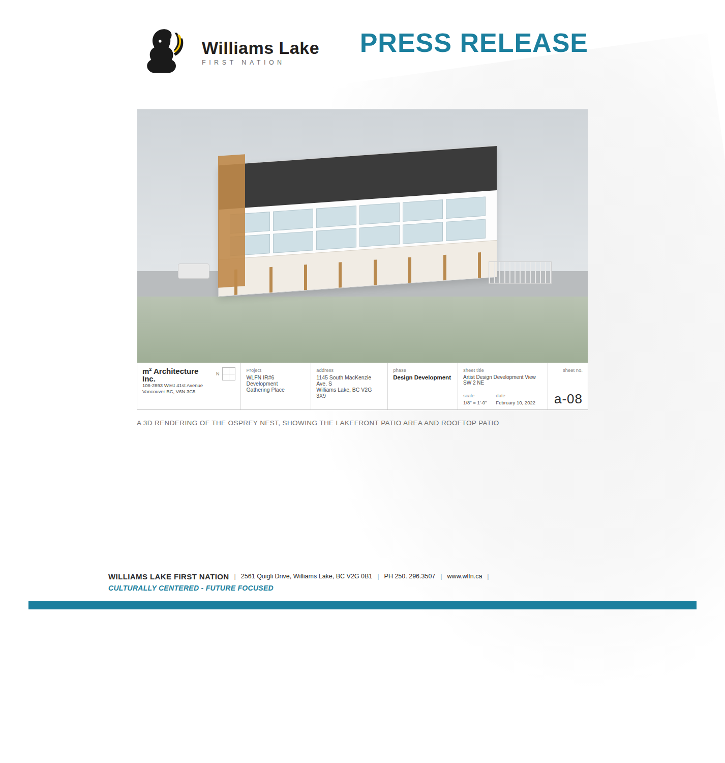Williams Lake First Nation
Press Release
m2 Architecture Inc.
106-2893 West 41st Avenue
Vancouver BC, V6N 3C5
N
Project
WLFN IR#6
Development
Gathering Place
address
1145 South MacKenzie Ave. S
Williams Lake, BC V2G 3X9
phase
Design Development
sheet title
Artist Design Development View SW 2 NE
scale
1/8" = 1'-0"
date
February 10, 2022
sheet no.
a-08
A 3D rendering of the Osprey Nest, showing the lakefront patio area and rooftop patio
Williams Lake First Nation | 2561 Quigli Drive, Williams Lake, BC V2G 0B1 | PH 250. 296.3507 | www.wlfn.ca | Culturally Centered - Future Focused